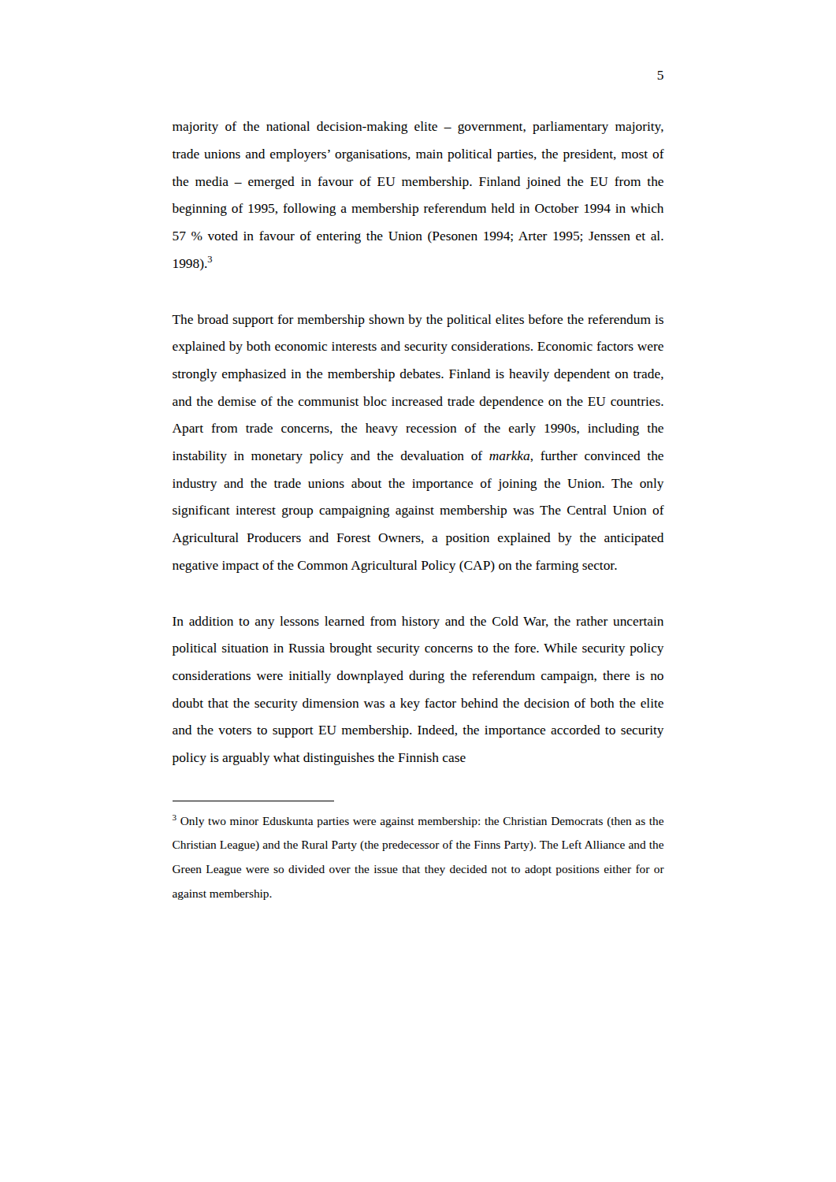5
majority of the national decision-making elite – government, parliamentary majority, trade unions and employers’ organisations, main political parties, the president, most of the media – emerged in favour of EU membership. Finland joined the EU from the beginning of 1995, following a membership referendum held in October 1994 in which 57 % voted in favour of entering the Union (Pesonen 1994; Arter 1995; Jenssen et al. 1998).3
The broad support for membership shown by the political elites before the referendum is explained by both economic interests and security considerations. Economic factors were strongly emphasized in the membership debates. Finland is heavily dependent on trade, and the demise of the communist bloc increased trade dependence on the EU countries. Apart from trade concerns, the heavy recession of the early 1990s, including the instability in monetary policy and the devaluation of markka, further convinced the industry and the trade unions about the importance of joining the Union. The only significant interest group campaigning against membership was The Central Union of Agricultural Producers and Forest Owners, a position explained by the anticipated negative impact of the Common Agricultural Policy (CAP) on the farming sector.
In addition to any lessons learned from history and the Cold War, the rather uncertain political situation in Russia brought security concerns to the fore. While security policy considerations were initially downplayed during the referendum campaign, there is no doubt that the security dimension was a key factor behind the decision of both the elite and the voters to support EU membership. Indeed, the importance accorded to security policy is arguably what distinguishes the Finnish case
3 Only two minor Eduskunta parties were against membership: the Christian Democrats (then as the Christian League) and the Rural Party (the predecessor of the Finns Party). The Left Alliance and the Green League were so divided over the issue that they decided not to adopt positions either for or against membership.